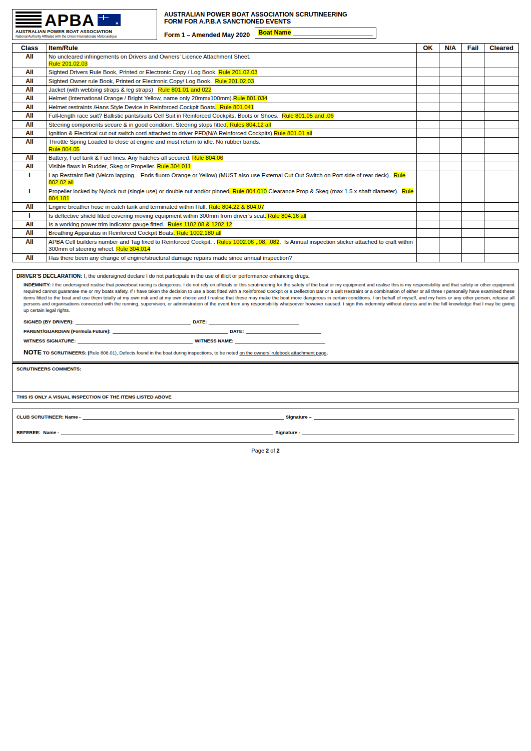APBA
AUSTRALIAN POWER BOAT ASSOCIATION
National Authority Affiliated with the Union Internationale Motonautique
AUSTRALIAN POWER BOAT ASSOCIATION SCRUTINEERING
FORM FOR A.P.B.A SANCTIONED EVENTS
Form 1 – Amended May 2020
Boat Name _______________________
| Class | Item/Rule | OK | N/A | Fail | Cleared |
| --- | --- | --- | --- | --- | --- |
| All | No uncleared infringements on Drivers and Owners’ Licence Attachment Sheet. Rule 201.02.03 | | | | |
| All | Sighted Drivers Rule Book, Printed or Electronic Copy / Log Book. Rule 201.02.03 | | | | |
| All | Sighted Owner rule Book, Printed or Electronic Copy/ Log Book. Rule 201.02.03 | | | | |
| All | Jacket (with webbing straps & leg straps) Rule 801.01 and 022 | | | | |
| All | Helmet (International Orange / Bright Yellow, name only 20mmx100mm). Rule 801.034 | | | | |
| All | Helmet restraints /Hans Style Device in Reinforced Cockpit Boats . Rule 801.041 | | | | |
| All | Full-length race suit? Ballistic pants/suits Cell Suit in Reinforced Cockpits, Boots or Shoes. Rule 801.05 and .06 | | | | |
| All | Steering components secure & in good condition. Steering stops fitted . Rules 804.12 all | | | | |
| All | Ignition & Electrical cut out switch cord attached to driver PFD(N/A Reinforced Cockpits). Rule 801.01 all | | | | |
| All | Throttle Spring Loaded to close at engine and must return to idle. No rubber bands. Rule 804.05 | | | | |
| All | Battery, Fuel tank & Fuel lines. Any hatches all secured. Rule 804.06 | | | | |
| All | Visible flaws in Rudder, Skeg or Propeller. Rule 304.011 | | | | |
| I | Lap Restraint Belt (Velcro lapping. - Ends fluoro Orange or Yellow) (MUST also use External Cut Out Switch on Port side of rear deck). Rule 802.02 all | | | | |
| I | Propeller locked by Nylock nut (single use) or double nut and/or pinned . Rule 804.010 Clearance Prop & Skeg (max 1.5 x shaft diameter). Rule 804.181 | | | | |
| All | Engine breather hose in catch tank and terminated within Hull. Rule 804.22 & 804.07 | | | | |
| I | Is deflective shield fitted covering moving equipment within 300mm from driver’s seat . Rule 804.16 all | | | | |
| All | Is a working power trim indicator gauge fitted. Rules 1102.08 & 1202.12 | | | | |
| All | Breathing Apparatus in Reinforced Cockpit Boats . Rule 1002.180 all | | | | |
| All | APBA Cell builders number and Tag fixed to Reinforced Cockpit. . Rules 1002.06 ,.08, .082 . Is Annual inspection sticker attached to craft within 300mm of steering wheel. Rule 304.014 | | | | |
| All | Has there been any change of engine/structural damage repairs made since annual inspection? | | | | |
DRIVER’S DECLARATION: I, the undersigned declare I do not participate in the use of illicit or performance enhancing drugs.
INDEMNITY: I the undersigned realise that powerboat racing is dangerous. I do not rely on officials or this scrutineering for the safety of the boat or my equipment and realise this is my responsibility and that safety or other equipment required cannot guarantee me or my boats safety. If I have taken the decision to use a boat fitted with a Reinforced Cockpit or a Deflection Bar or a Belt Restraint or a combination of either or all three I personally have examined these items fitted to the boat and use them totally at my own risk and at my own choice and I realise that these may make the boat more dangerous in certain conditions. I on behalf of myself, and my heirs or any other person, release all persons and organisations connected with the running, supervision, or administration of the event from any responsibility whatsoever however caused. I sign this indemnity without duress and in the full knowledge that I may be giving up certain legal rights.
SIGNED (BY DRIVER): DATE:
PARENT/GUARDIAN (Formula Future): DATE:
WITNESS SIGNATURE: WITNESS NAME:
NOTE TO SCRUTINEERS: (Rule 808.01), Defects found in the boat during inspections, to be noted on the owners’ rulebook attachment page.
SCRUTINEERS COMMENTS:
THIS IS ONLY A VISUAL INSPECTION OF THE ITEMS LISTED ABOVE
CLUB SCRUTINEER: Name - Signature –
REFEREE: Name - Signature -
Page 2 of 2